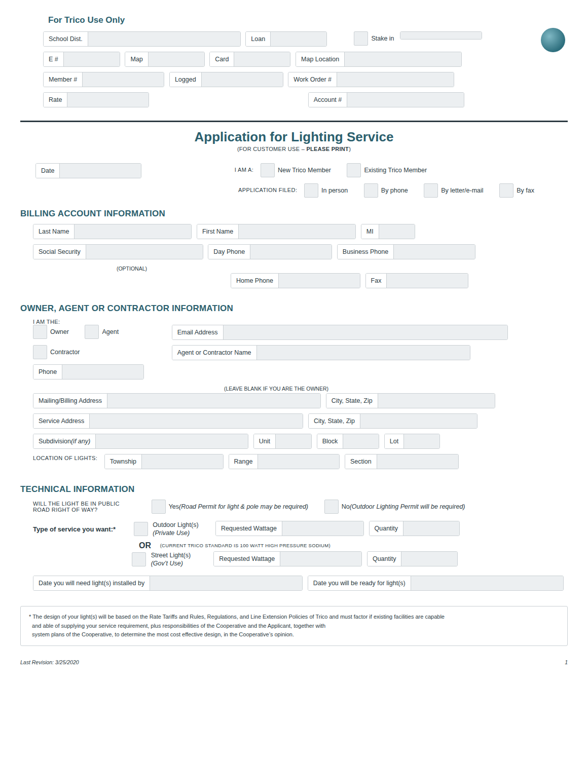For Trico Use Only
School Dist. Loan Stake in
E # Map Card Map Location
Member # Logged Work Order #
Rate Account #
Application for Lighting Service
(FOR CUSTOMER USE – PLEASE PRINT)
Date I AM A: New Trico Member Existing Trico Member
APPLICATION FILED: In person By phone By letter/e-mail By fax
BILLING ACCOUNT INFORMATION
Last Name First Name MI
Social Security Day Phone Business Phone
(OPTIONAL)
Home Phone Fax
OWNER, AGENT OR CONTRACTOR INFORMATION
I AM THE:
Owner Agent Email Address
Contractor Agent or Contractor Name Phone
(LEAVE BLANK IF YOU ARE THE OWNER)
Mailing/Billing Address City, State, Zip
Service Address City, State, Zip
Subdivision (if any) Unit Block Lot
LOCATION OF LIGHTS: Township Range Section
TECHNICAL INFORMATION
WILL THE LIGHT BE IN PUBLIC
ROAD RIGHT OF WAY? Yes (Road Permit for light & pole may be required) No (Outdoor Lighting Permit will be required)
Type of service you want:* Outdoor Light(s)
(Private Use) Requested Wattage Quantity
OR (CURRENT TRICO STANDARD IS 100 WATT HIGH PRESSURE SODIUM)
Street Light(s)
(Gov’t Use) Requested Wattage Quantity
Date you will need light(s) installed by Date you will be ready for light(s)
* The design of your light(s) will be based on the Rate Tariffs and Rules, Regulations, and Line Extension Policies of Trico and must factor if existing facilities are capable
and able of supplying your service requirement, plus responsibilities of the Cooperative and the Applicant, together with
system plans of the Cooperative, to determine the most cost effective design, in the Cooperative’s opinion.
Last Revision: 3/25/2020 1